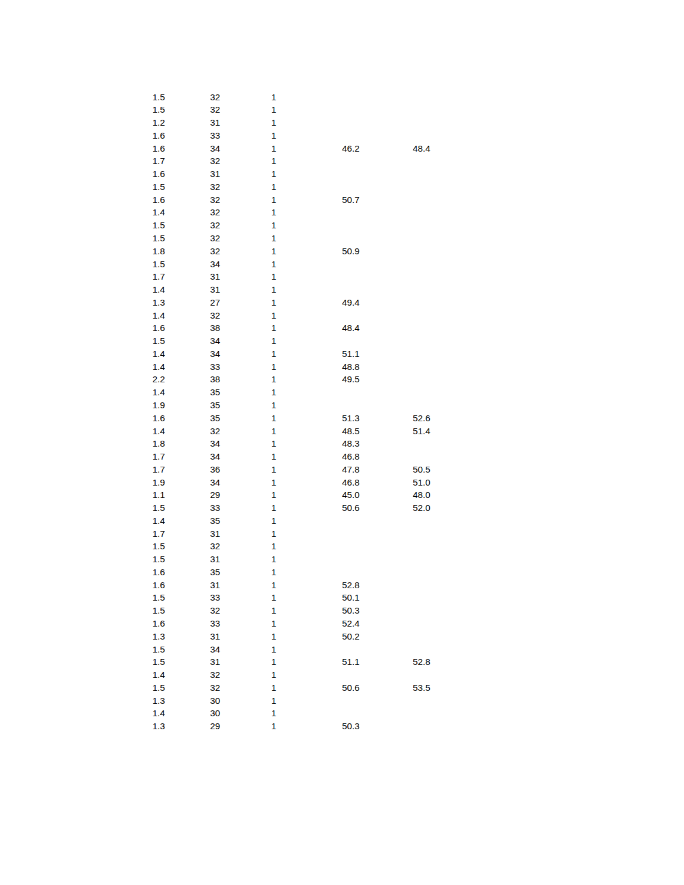| 1.5 | 32 | 1 | | |
| 1.5 | 32 | 1 | | |
| 1.2 | 31 | 1 | | |
| 1.6 | 33 | 1 | | |
| 1.6 | 34 | 1 | 46.2 | 48.4 |
| 1.7 | 32 | 1 | | |
| 1.6 | 31 | 1 | | |
| 1.5 | 32 | 1 | | |
| 1.6 | 32 | 1 | 50.7 | |
| 1.4 | 32 | 1 | | |
| 1.5 | 32 | 1 | | |
| 1.5 | 32 | 1 | | |
| 1.8 | 32 | 1 | 50.9 | |
| 1.5 | 34 | 1 | | |
| 1.7 | 31 | 1 | | |
| 1.4 | 31 | 1 | | |
| 1.3 | 27 | 1 | 49.4 | |
| 1.4 | 32 | 1 | | |
| 1.6 | 38 | 1 | 48.4 | |
| 1.5 | 34 | 1 | | |
| 1.4 | 34 | 1 | 51.1 | |
| 1.4 | 33 | 1 | 48.8 | |
| 2.2 | 38 | 1 | 49.5 | |
| 1.4 | 35 | 1 | | |
| 1.9 | 35 | 1 | | |
| 1.6 | 35 | 1 | 51.3 | 52.6 |
| 1.4 | 32 | 1 | 48.5 | 51.4 |
| 1.8 | 34 | 1 | 48.3 | |
| 1.7 | 34 | 1 | 46.8 | |
| 1.7 | 36 | 1 | 47.8 | 50.5 |
| 1.9 | 34 | 1 | 46.8 | 51.0 |
| 1.1 | 29 | 1 | 45.0 | 48.0 |
| 1.5 | 33 | 1 | 50.6 | 52.0 |
| 1.4 | 35 | 1 | | |
| 1.7 | 31 | 1 | | |
| 1.5 | 32 | 1 | | |
| 1.5 | 31 | 1 | | |
| 1.6 | 35 | 1 | | |
| 1.6 | 31 | 1 | 52.8 | |
| 1.5 | 33 | 1 | 50.1 | |
| 1.5 | 32 | 1 | 50.3 | |
| 1.6 | 33 | 1 | 52.4 | |
| 1.3 | 31 | 1 | 50.2 | |
| 1.5 | 34 | 1 | | |
| 1.5 | 31 | 1 | 51.1 | 52.8 |
| 1.4 | 32 | 1 | | |
| 1.5 | 32 | 1 | 50.6 | 53.5 |
| 1.3 | 30 | 1 | | |
| 1.4 | 30 | 1 | | |
| 1.3 | 29 | 1 | 50.3 | |